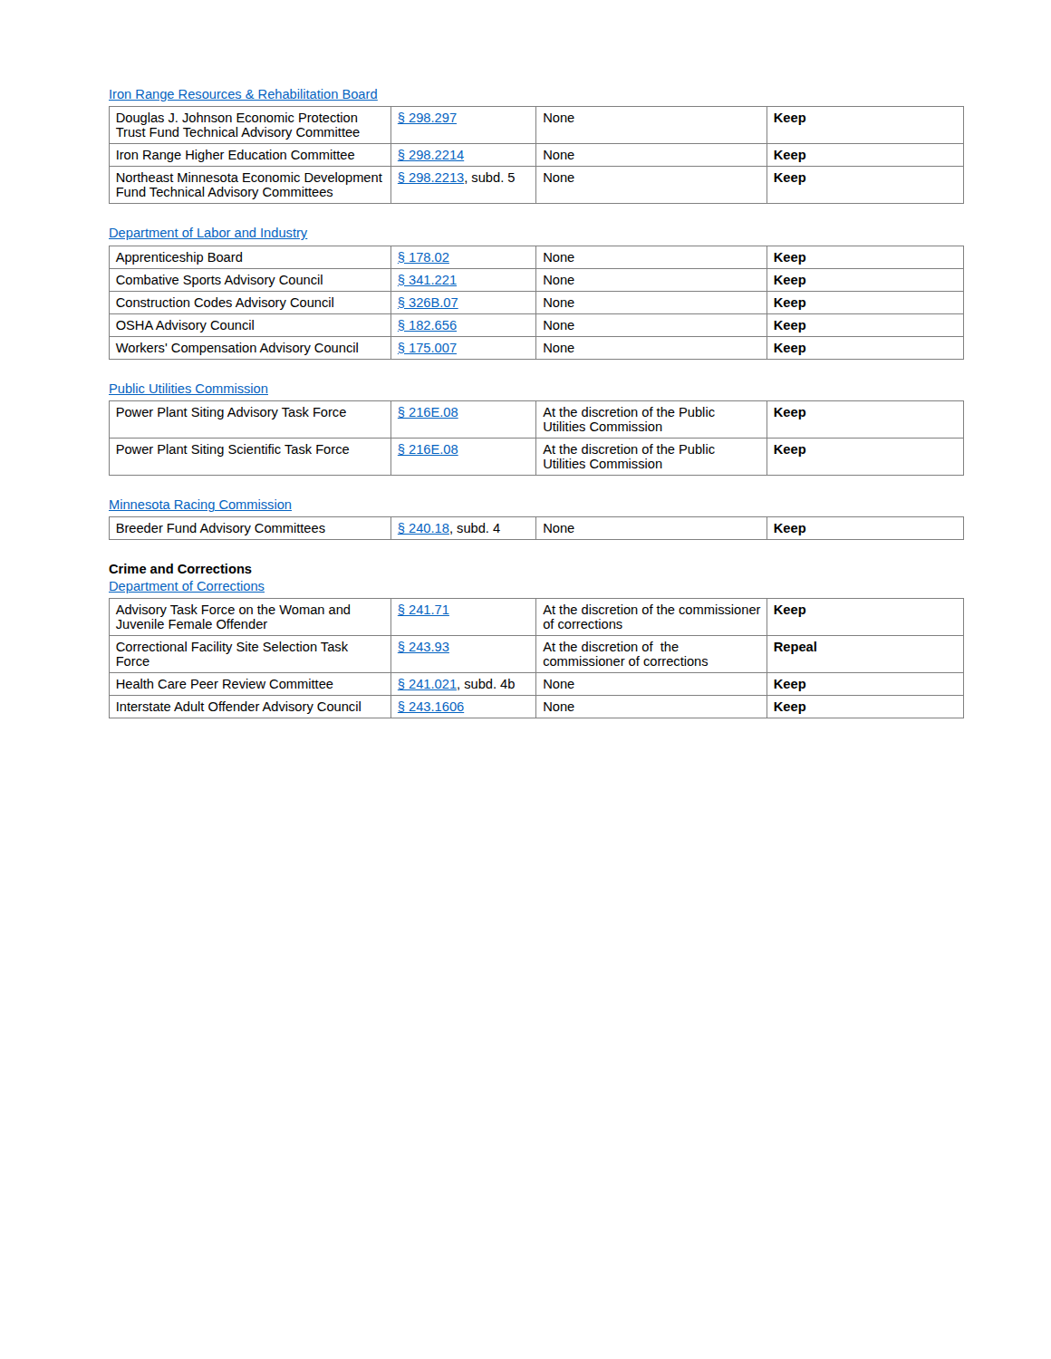Iron Range Resources & Rehabilitation Board
| Douglas J. Johnson Economic Protection Trust Fund Technical Advisory Committee | § 298.297 | None | Keep |
| Iron Range Higher Education Committee | § 298.2214 | None | Keep |
| Northeast Minnesota Economic Development Fund Technical Advisory Committees | § 298.2213 , subd. 5 | None | Keep |
Department of Labor and Industry
| Apprenticeship Board | § 178.02 | None | Keep |
| Combative Sports Advisory Council | § 341.221 | None | Keep |
| Construction Codes Advisory Council | § 326B.07 | None | Keep |
| OSHA Advisory Council | § 182.656 | None | Keep |
| Workers' Compensation Advisory Council | § 175.007 | None | Keep |
Public Utilities Commission
| Power Plant Siting Advisory Task Force | § 216E.08 | At the discretion of the Public Utilities Commission | Keep |
| Power Plant Siting Scientific Task Force | § 216E.08 | At the discretion of the Public Utilities Commission | Keep |
Minnesota Racing Commission
| Breeder Fund Advisory Committees | § 240.18 , subd. 4 | None | Keep |
Crime and Corrections
Department of Corrections
| Advisory Task Force on the Woman and Juvenile Female Offender | § 241.71 | At the discretion of the commissioner of corrections | Keep |
| Correctional Facility Site Selection Task Force | § 243.93 | At the discretion of the commissioner of corrections | Repeal |
| Health Care Peer Review Committee | § 241.021 , subd. 4b | None | Keep |
| Interstate Adult Offender Advisory Council | § 243.1606 | None | Keep |